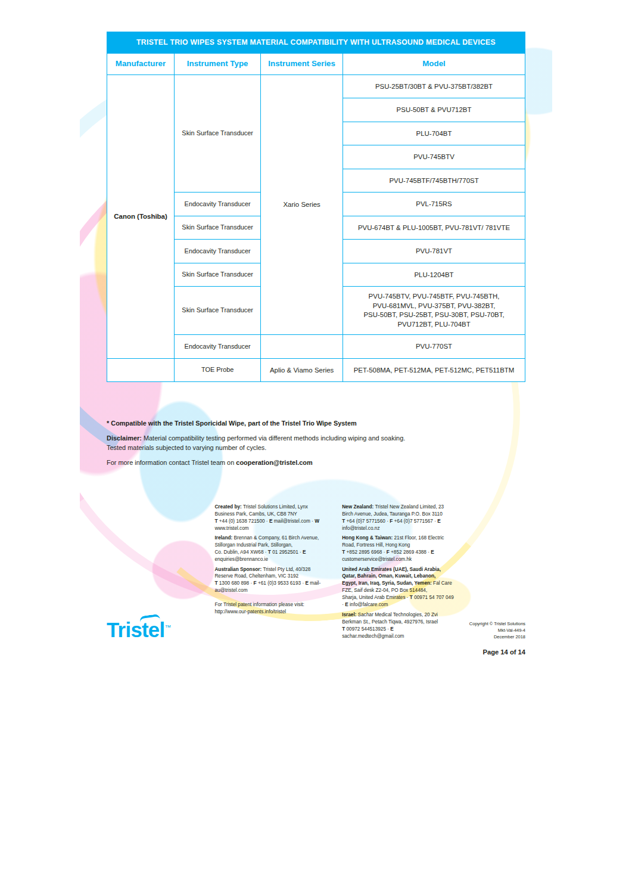| Tristel Trio Wipes System Material Compatibility with Ultrasound Medical Devices |
| --- |
| Manufacturer | Instrument Type | Instrument Series | Model |
| Canon (Toshiba) | Skin Surface Transducer | Xario Series | PSU-25BT/30BT & PVU-375BT/382BT |
| PSU-50BT & PVU712BT |
| PLU-704BT |
| PVU-745BTV |
| PVU-745BTF/745BTH/770ST |
| Endocavity Transducer | PVL-715RS |
| Skin Surface Transducer | PVU-674BT & PLU-1005BT, PVU-781VT/ 781VTE |
| Endocavity Transducer | PVU-781VT |
| Skin Surface Transducer | PLU-1204BT |
| Skin Surface Transducer | PVU-745BTV, PVU-745BTF, PVU-745BTH, PVU-681MVL, PVU-375BT, PVU-382BT, PSU-50BT, PSU-25BT, PSU-30BT, PSU-70BT, PVU712BT, PLU-704BT |
| Endocavity Transducer | | PVU-770ST |
| | TOE Probe | Aplio & Viamo Series | PET-508MA, PET-512MA, PET-512MC, PET511BTM |
* Compatible with the Tristel Sporicidal Wipe, part of the Tristel Trio Wipe System
Disclaimer: Material compatibility testing performed via different methods including wiping and soaking.
Tested materials subjected to varying number of cycles.
For more information contact Tristel team on cooperation@tristel.com
Tri stel™
Created by: Tristel Solutions Limited, Lynx Business Park, Cambs, UK, CB8 7NY
T +44 (0) 1638 721500 · E mail@tristel.com · W www.tristel.com
Ireland: Brennan & Company, 61 Birch Avenue, Stillorgan Industrial Park, Stillorgan,
Co. Dublin, A94 XW68 · T 01 2952501 · E enquiries@brennanco.ie
Australian Sponsor: Tristel Pty Ltd, 40/328 Reserve Road, Cheltenham, VIC 3192
T 1300 680 898 · F +61 (0)3 9533 6193 · E mail-au@tristel.com
For Tristel patent information please visit: http://www.our-patents.info/tristel
New Zealand: Tristel New Zealand Limited, 23 Birch Avenue, Judea, Tauranga P.O. Box 3110
T +64 (0)7 5771560 · F +64 (0)7 5771567 · E info@tristel.co.nz
Hong Kong & Taiwan: 21st Floor, 168 Electric Road, Fortress Hill, Hong Kong
T +852 2895 6968 · F +852 2869 4388 · E customerservice@tristel.com.hk
United Arab Emirates (UAE), Saudi Arabia, Qatar, Bahrain, Oman, Kuwait, Lebanon,
Egypt, Iran, Iraq, Syria, Sudan, Yemen: Fal Care FZE, Saif desk Z2-04, PO Box 514484,
Sharja, United Arab Emirates · T 00971 54 707 049 · E info@falcare.com
Israel: Sachar Medical Technologies, 20 Zvi Berkman St., Petach Tiqwa, 4927976, Israel
T 00972 544513925 · E sachar.medtech@gmail.com
Copyright © Tristel Solutions
Mkt-Val-449-4
December 2018
Page 14 of 14